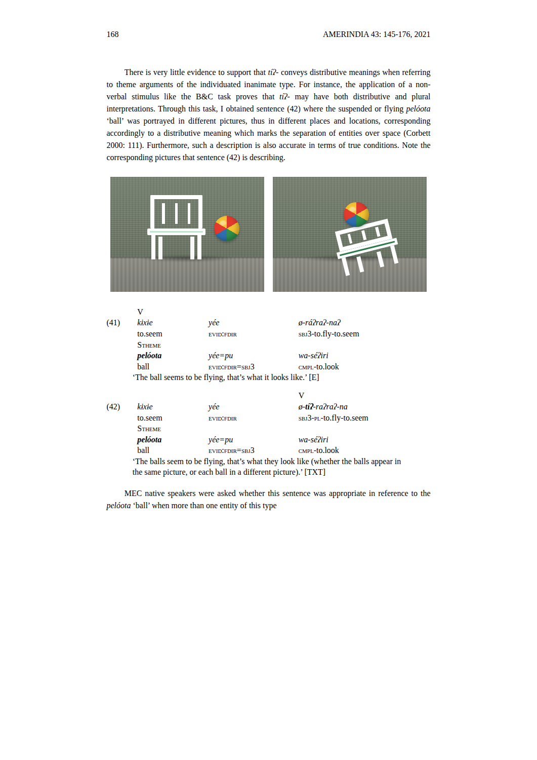168 AMERINDIA 43: 145-176, 2021
There is very little evidence to support that tíʔ- conveys distributive meanings when referring to theme arguments of the individuated inanimate type. For instance, the application of a non-verbal stimulus like the B&C task proves that tíʔ- may have both distributive and plural interpretations. Through this task, I obtained sentence (42) where the suspended or flying pelóota ‘ball’ was portrayed in different pictures, thus in different places and locations, corresponding accordingly to a distributive meaning which marks the separation of entities over space (Corbett 2000: 111). Furthermore, such a description is also accurate in terms of true conditions. Note the corresponding pictures that sentence (42) is describing.
V
(41)
kɨxɨe
yée
ø-ráʔraʔ-naʔ
to.seem
evid:fdir
sbj3-to.fly-to.seem
Stheme
pelóota
yée=pu
wa-séʔiri
ball
evid:fdir=sbj3
cmpl-to.look
‘The ball seems to be flying, that’s what it looks like.’ [E]
V
(42)
kɨxɨe
yée
ø-tíʔ-raʔraʔ-na
to.seem
evid:fdir
sbj3-pl-to.fly-to.seem
Stheme
pelóota
yée=pu
wa-séʔiri
ball
evid:fdir=sbj3
cmpl-to.look
‘The balls seem to be flying, that’s what they look like (whether the balls appear in
the same picture, or each ball in a different picture).’ [TXT]
MEC native speakers were asked whether this sentence was appropriate in reference to the pelóota ‘ball’ when more than one entity of this type